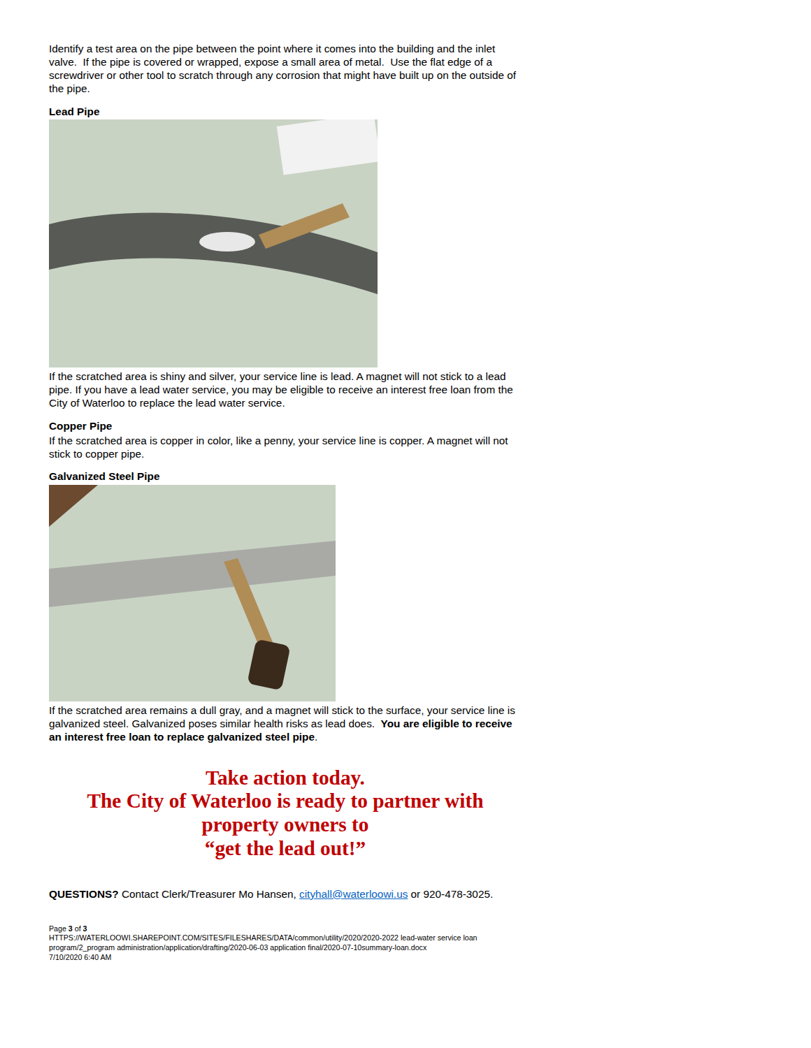Identify a test area on the pipe between the point where it comes into the building and the inlet valve. If the pipe is covered or wrapped, expose a small area of metal. Use the flat edge of a screwdriver or other tool to scratch through any corrosion that might have built up on the outside of the pipe.
Lead Pipe
If the scratched area is shiny and silver, your service line is lead. A magnet will not stick to a lead pipe. If you have a lead water service, you may be eligible to receive an interest free loan from the City of Waterloo to replace the lead water service.
Copper Pipe
If the scratched area is copper in color, like a penny, your service line is copper. A magnet will not stick to copper pipe.
Galvanized Steel Pipe
If the scratched area remains a dull gray, and a magnet will stick to the surface, your service line is galvanized steel. Galvanized poses similar health risks as lead does. You are eligible to receive an interest free loan to replace galvanized steel pipe.
Take action today.
The City of Waterloo is ready to partner with property owners to
“get the lead out!”
QUESTIONS? Contact Clerk/Treasurer Mo Hansen, cityhall@waterloowi.us or 920-478-3025.
Page 3 of 3
HTTPS://WATERLOOWI.SHAREPOINT.COM/SITES/FILESHARES/DATA/common/utility/2020/2020-2022 lead-water service loan program/2_program administration/application/drafting/2020-06-03 application final/2020-07-10summary-loan.docx
7/10/2020 6:40 AM